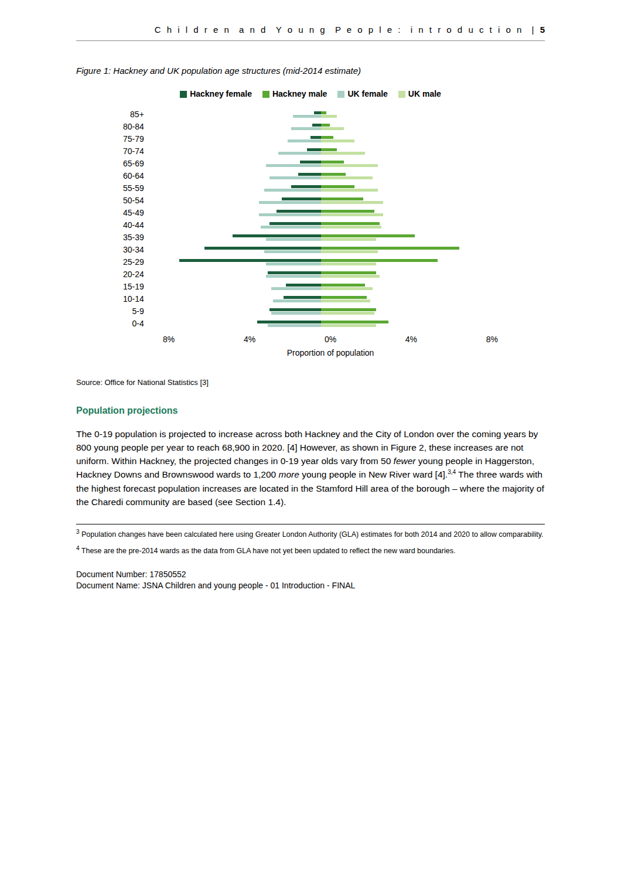C h i l d r e n a n d Y o u n g P e o p l e : i n t r o d u c t i o n | 5
Figure 1: Hackney and UK population age structures (mid-2014 estimate)
Hackney female Hackney male UK female UK male
| 85+ | | |
| 80-84 | | |
| 75-79 | | |
| 70-74 | | |
| 65-69 | | |
| 60-64 | | |
| 55-59 | | |
| 50-54 | | |
| 45-49 | | |
| 40-44 | | |
| 35-39 | | |
| 30-34 | | |
| 25-29 | | |
| 20-24 | | |
| 15-19 | | |
| 10-14 | | |
| 5-9 | | |
| 0-4 | | |
8% 4% 0% 4% 8%
Proportion of population
Source: Office for National Statistics [3]
Population projections
The 0-19 population is projected to increase across both Hackney and the City of London over the coming years by 800 young people per year to reach 68,900 in 2020. [4] However, as shown in Figure 2, these increases are not uniform. Within Hackney, the projected changes in 0-19 year olds vary from 50 fewer young people in Haggerston, Hackney Downs and Brownswood wards to 1,200 more young people in New River ward [4].3,4 The three wards with the highest forecast population increases are located in the Stamford Hill area of the borough – where the majority of the Charedi community are based (see Section 1.4).
3 Population changes have been calculated here using Greater London Authority (GLA) estimates for both 2014 and 2020 to allow comparability.
4 These are the pre-2014 wards as the data from GLA have not yet been updated to reflect the new ward boundaries.
Document Number: 17850552
Document Name: JSNA Children and young people - 01 Introduction - FINAL